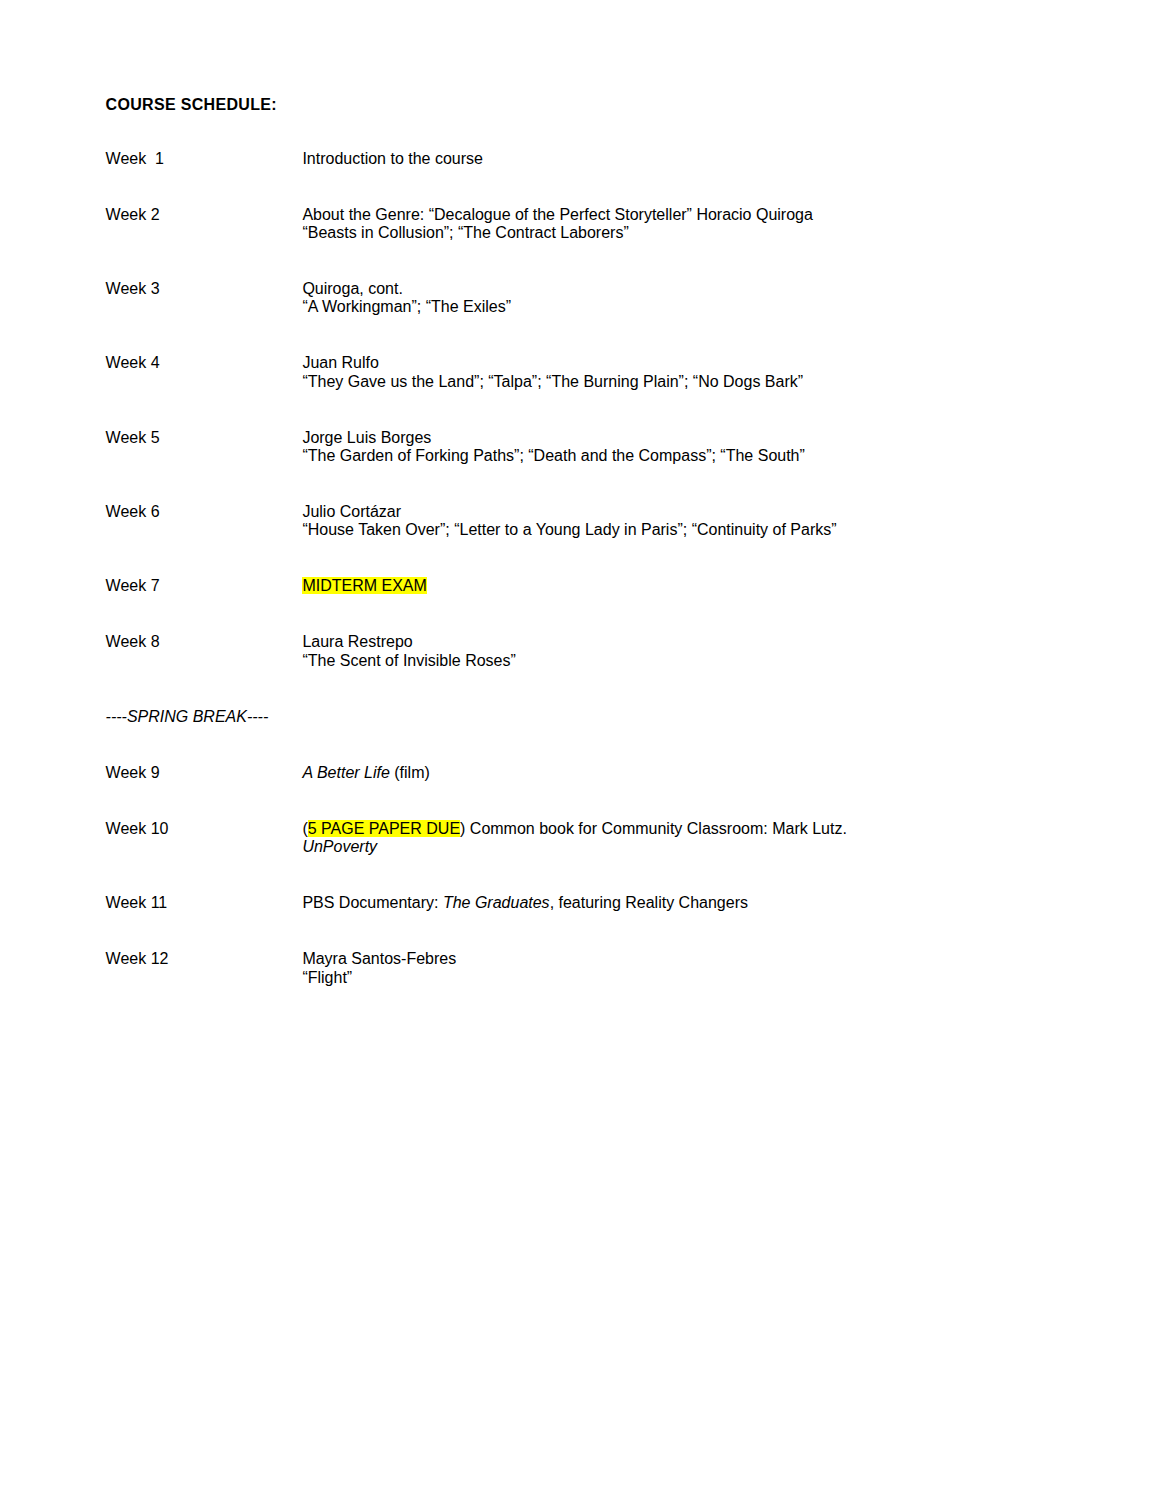COURSE SCHEDULE:
| Week 1 | Introduction to the course |
| Week 2 | About the Genre: “Decalogue of the Perfect Storyteller” Horacio Quiroga “Beasts in Collusion”; “The Contract Laborers” |
| Week 3 | Quiroga, cont. “A Workingman”; “The Exiles” |
| Week 4 | Juan Rulfo “They Gave us the Land”; “Talpa”; “The Burning Plain”; “No Dogs Bark” |
| Week 5 | Jorge Luis Borges “The Garden of Forking Paths”; “Death and the Compass”; “The South” |
| Week 6 | Julio Cortázar “House Taken Over”; “Letter to a Young Lady in Paris”; “Continuity of Parks” |
| Week 7 | MIDTERM EXAM |
| Week 8 | Laura Restrepo “The Scent of Invisible Roses” |
| ----SPRING BREAK---- | |
| Week 9 | A Better Life (film) |
| Week 10 | ( 5 PAGE PAPER DUE ) Common book for Community Classroom: Mark Lutz. UnPoverty |
| Week 11 | PBS Documentary: The Graduates , featuring Reality Changers |
| Week 12 | Mayra Santos-Febres “Flight” |